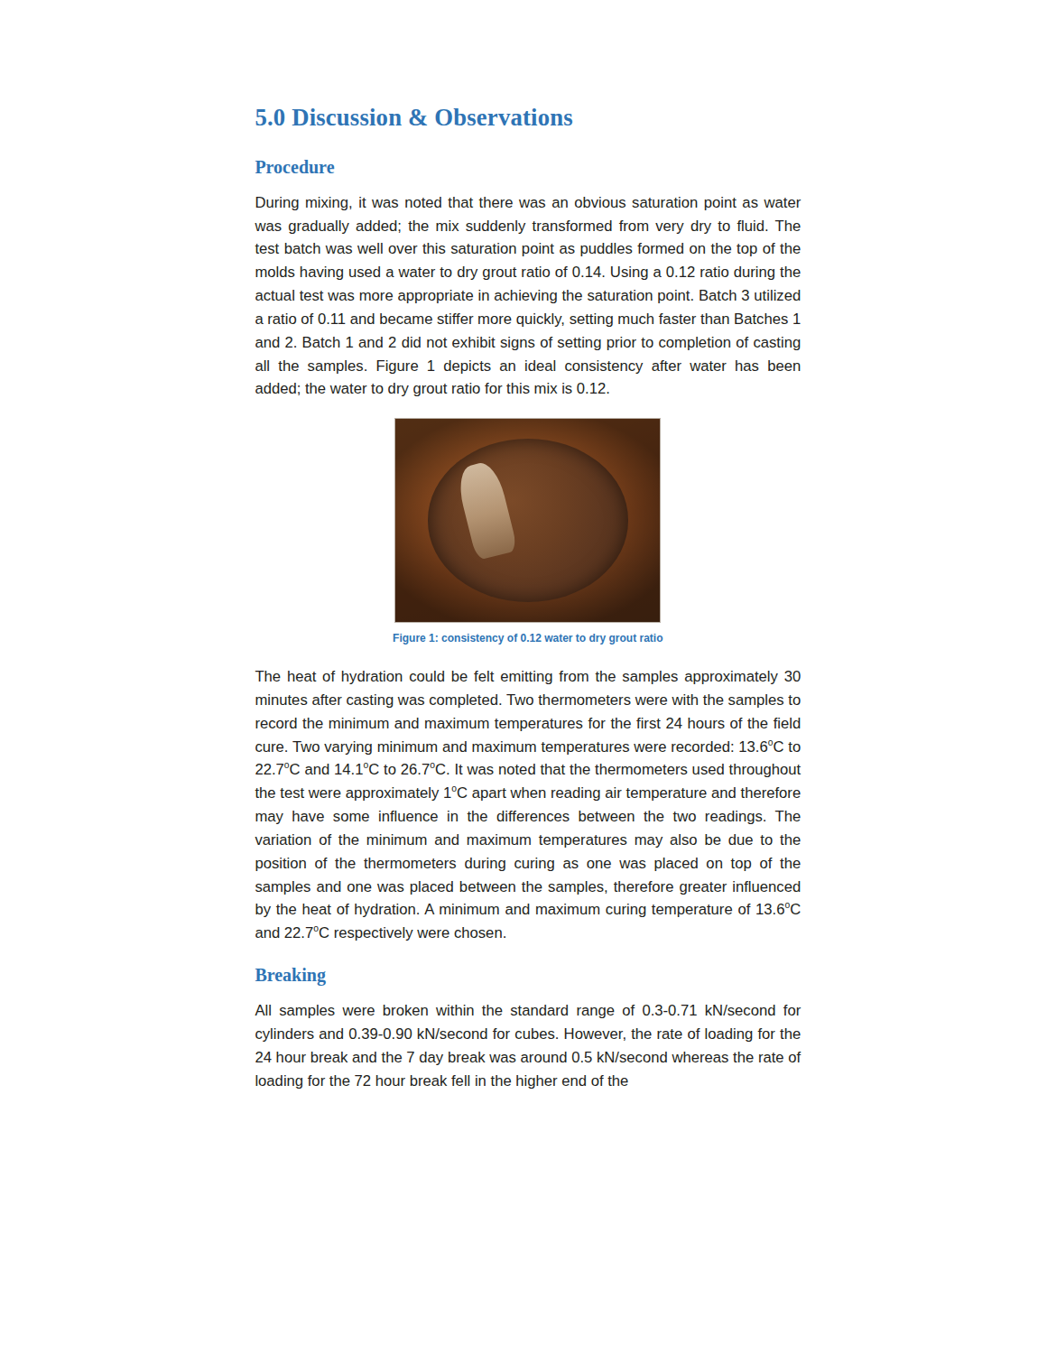5.0 Discussion & Observations
Procedure
During mixing, it was noted that there was an obvious saturation point as water was gradually added; the mix suddenly transformed from very dry to fluid. The test batch was well over this saturation point as puddles formed on the top of the molds having used a water to dry grout ratio of 0.14. Using a 0.12 ratio during the actual test was more appropriate in achieving the saturation point. Batch 3 utilized a ratio of 0.11 and became stiffer more quickly, setting much faster than Batches 1 and 2. Batch 1 and 2 did not exhibit signs of setting prior to completion of casting all the samples. Figure 1 depicts an ideal consistency after water has been added; the water to dry grout ratio for this mix is 0.12.
Figure 1: consistency of 0.12 water to dry grout ratio
The heat of hydration could be felt emitting from the samples approximately 30 minutes after casting was completed. Two thermometers were with the samples to record the minimum and maximum temperatures for the first 24 hours of the field cure. Two varying minimum and maximum temperatures were recorded: 13.6oC to 22.7oC and 14.1oC to 26.7oC. It was noted that the thermometers used throughout the test were approximately 1oC apart when reading air temperature and therefore may have some influence in the differences between the two readings. The variation of the minimum and maximum temperatures may also be due to the position of the thermometers during curing as one was placed on top of the samples and one was placed between the samples, therefore greater influenced by the heat of hydration. A minimum and maximum curing temperature of 13.6oC and 22.7oC respectively were chosen.
Breaking
All samples were broken within the standard range of 0.3-0.71 kN/second for cylinders and 0.39-0.90 kN/second for cubes. However, the rate of loading for the 24 hour break and the 7 day break was around 0.5 kN/second whereas the rate of loading for the 72 hour break fell in the higher end of the